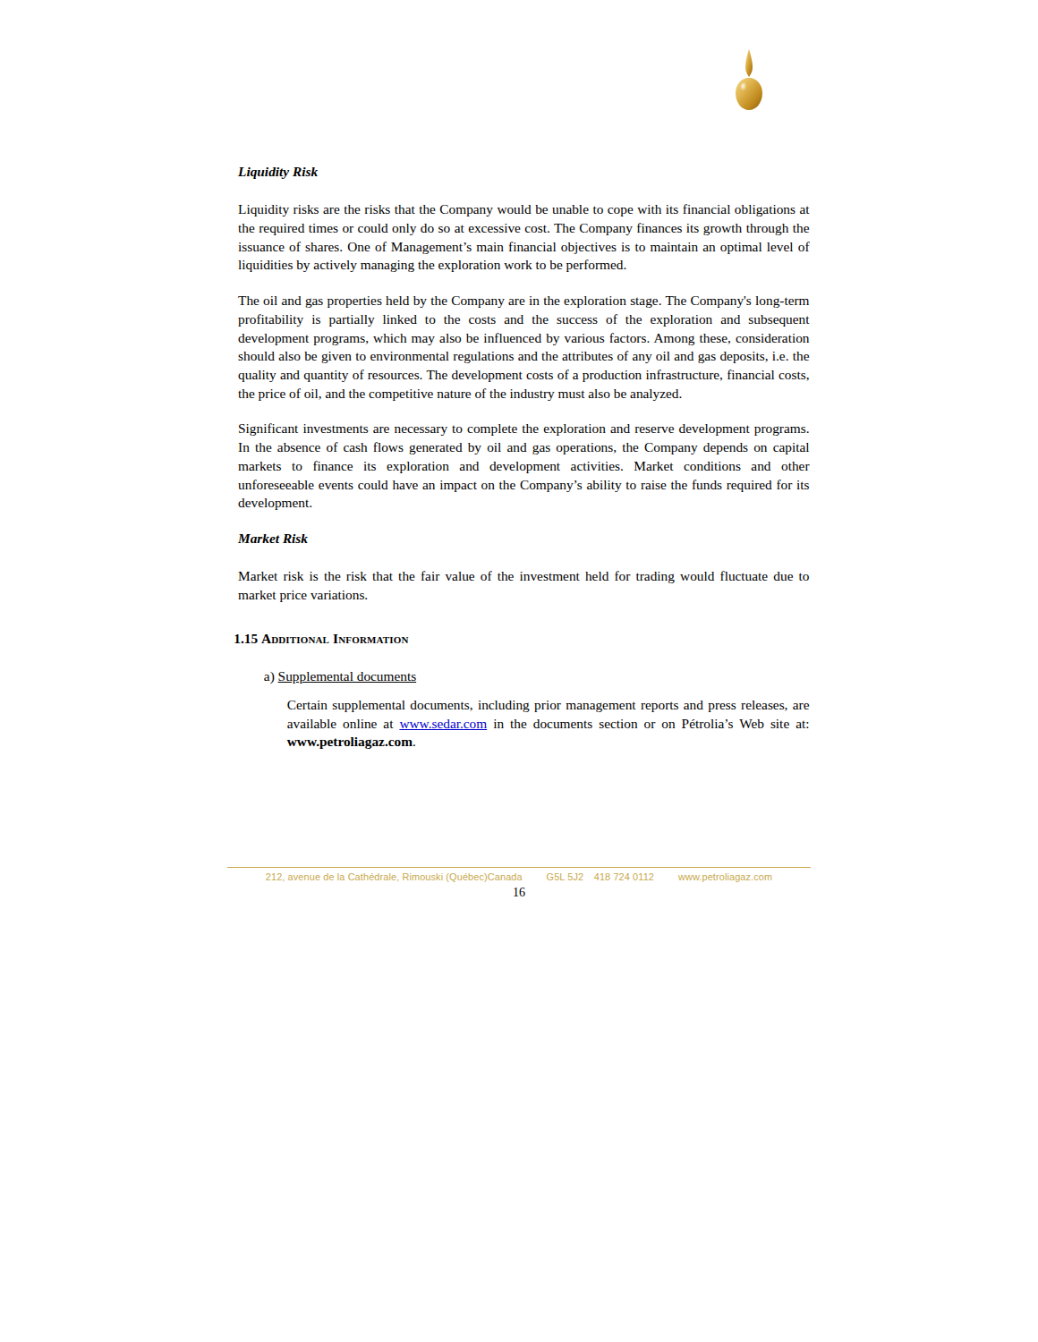Liquidity Risk
Liquidity risks are the risks that the Company would be unable to cope with its financial obligations at the required times or could only do so at excessive cost. The Company finances its growth through the issuance of shares. One of Management’s main financial objectives is to maintain an optimal level of liquidities by actively managing the exploration work to be performed.
The oil and gas properties held by the Company are in the exploration stage. The Company's long-term profitability is partially linked to the costs and the success of the exploration and subsequent development programs, which may also be influenced by various factors. Among these, consideration should also be given to environmental regulations and the attributes of any oil and gas deposits, i.e. the quality and quantity of resources. The development costs of a production infrastructure, financial costs, the price of oil, and the competitive nature of the industry must also be analyzed.
Significant investments are necessary to complete the exploration and reserve development programs. In the absence of cash flows generated by oil and gas operations, the Company depends on capital markets to finance its exploration and development activities. Market conditions and other unforeseeable events could have an impact on the Company’s ability to raise the funds required for its development.
Market Risk
Market risk is the risk that the fair value of the investment held for trading would fluctuate due to market price variations.
1.15 Additional Information
a) Supplemental documents
Certain supplemental documents, including prior management reports and press releases, are available online at www.sedar.com in the documents section or on Pétrolia’s Web site at: www.petroliagaz.com.
212, avenue de la Cathédrale, Rimouski (Québec)Canada G5L 5J2 418 724 0112 www.petroliagaz.com
16